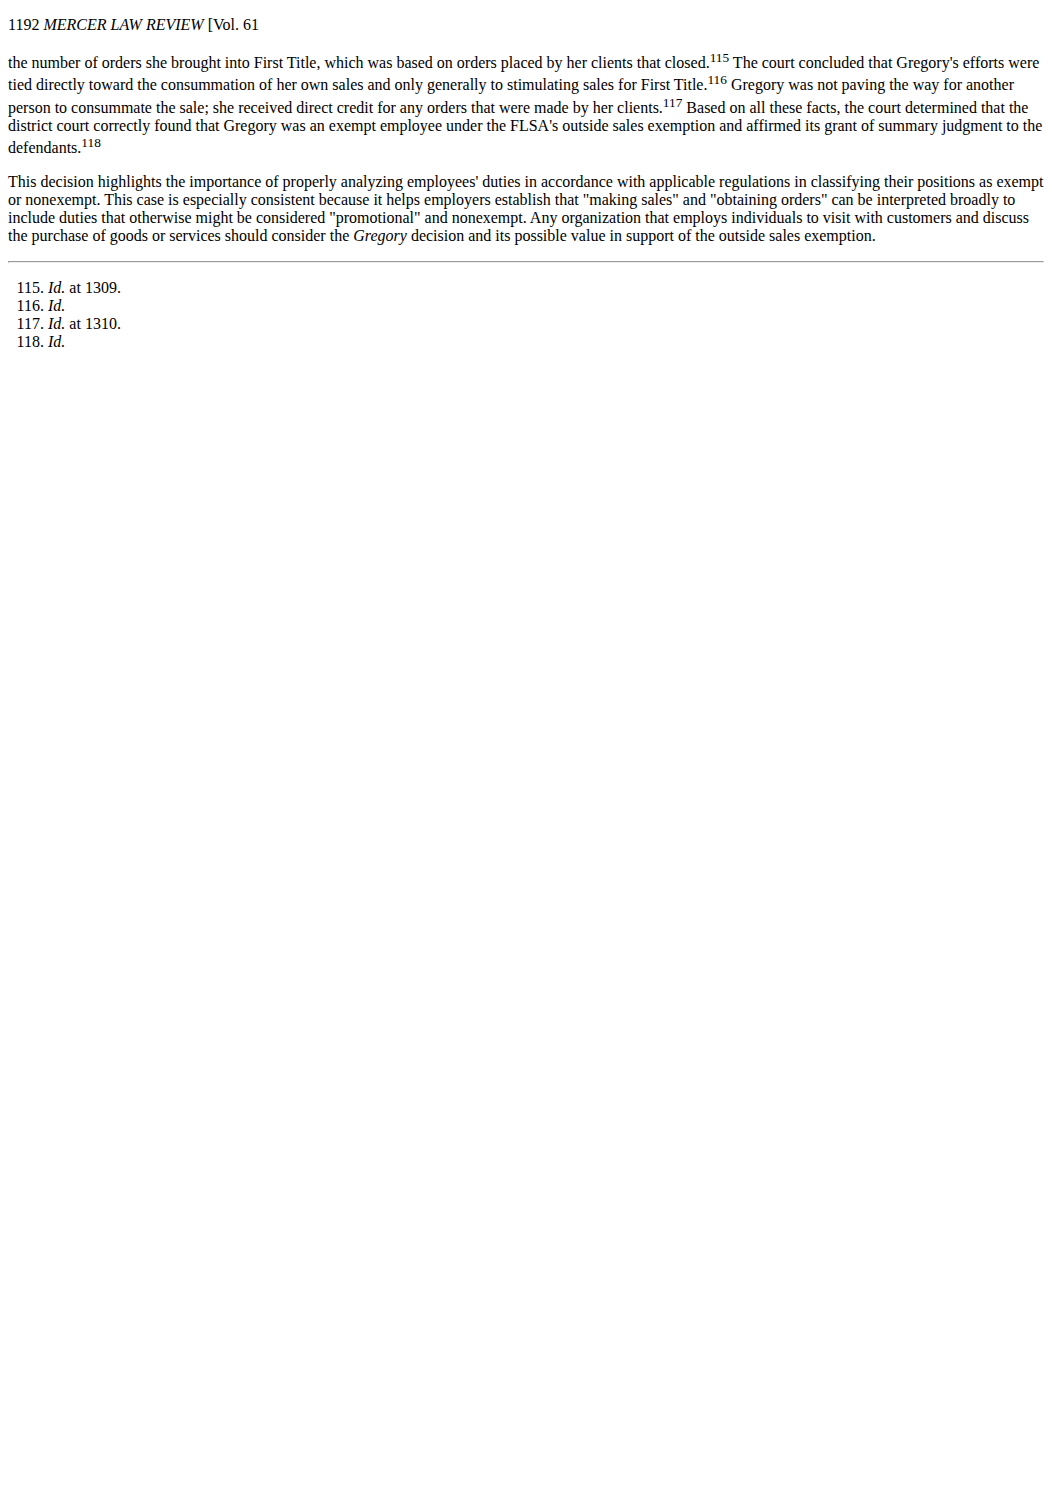1192 MERCER LAW REVIEW [Vol. 61
the number of orders she brought into First Title, which was based on orders placed by her clients that closed.115 The court concluded that Gregory's efforts were tied directly toward the consummation of her own sales and only generally to stimulating sales for First Title.116 Gregory was not paving the way for another person to consummate the sale; she received direct credit for any orders that were made by her clients.117 Based on all these facts, the court determined that the district court correctly found that Gregory was an exempt employee under the FLSA's outside sales exemption and affirmed its grant of summary judgment to the defendants.118
This decision highlights the importance of properly analyzing employees' duties in accordance with applicable regulations in classifying their positions as exempt or nonexempt. This case is especially consistent because it helps employers establish that "making sales" and "obtaining orders" can be interpreted broadly to include duties that otherwise might be considered "promotional" and nonexempt. Any organization that employs individuals to visit with customers and discuss the purchase of goods or services should consider the Gregory decision and its possible value in support of the outside sales exemption.
Id. at 1309.
Id.
Id. at 1310.
Id.